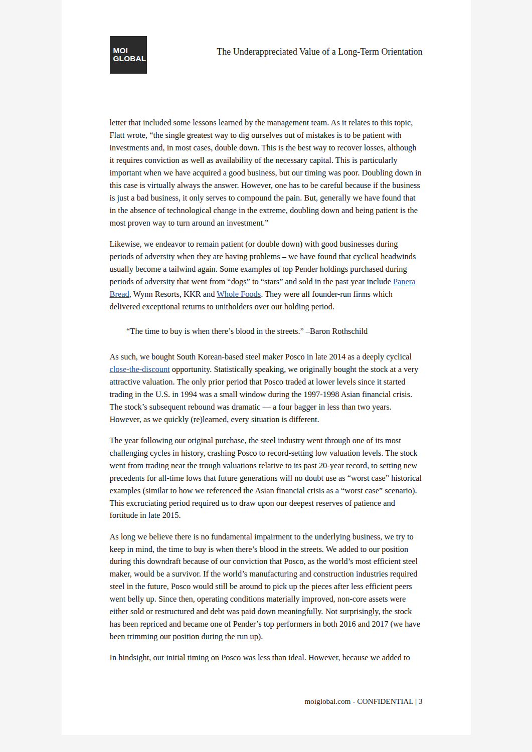MOI GLOBAL
The Underappreciated Value of a Long-Term Orientation
letter that included some lessons learned by the management team. As it relates to this topic, Flatt wrote, “the single greatest way to dig ourselves out of mistakes is to be patient with investments and, in most cases, double down. This is the best way to recover losses, although it requires conviction as well as availability of the necessary capital. This is particularly important when we have acquired a good business, but our timing was poor. Doubling down in this case is virtually always the answer. However, one has to be careful because if the business is just a bad business, it only serves to compound the pain. But, generally we have found that in the absence of technological change in the extreme, doubling down and being patient is the most proven way to turn around an investment.”
Likewise, we endeavor to remain patient (or double down) with good businesses during periods of adversity when they are having problems – we have found that cyclical headwinds usually become a tailwind again. Some examples of top Pender holdings purchased during periods of adversity that went from “dogs” to “stars” and sold in the past year include Panera Bread, Wynn Resorts, KKR and Whole Foods. They were all founder-run firms which delivered exceptional returns to unitholders over our holding period.
“The time to buy is when there’s blood in the streets.” –Baron Rothschild
As such, we bought South Korean-based steel maker Posco in late 2014 as a deeply cyclical close-the-discount opportunity. Statistically speaking, we originally bought the stock at a very attractive valuation. The only prior period that Posco traded at lower levels since it started trading in the U.S. in 1994 was a small window during the 1997-1998 Asian financial crisis. The stock’s subsequent rebound was dramatic — a four bagger in less than two years. However, as we quickly (re)learned, every situation is different.
The year following our original purchase, the steel industry went through one of its most challenging cycles in history, crashing Posco to record-setting low valuation levels. The stock went from trading near the trough valuations relative to its past 20-year record, to setting new precedents for all-time lows that future generations will no doubt use as “worst case” historical examples (similar to how we referenced the Asian financial crisis as a “worst case” scenario). This excruciating period required us to draw upon our deepest reserves of patience and fortitude in late 2015.
As long we believe there is no fundamental impairment to the underlying business, we try to keep in mind, the time to buy is when there’s blood in the streets. We added to our position during this downdraft because of our conviction that Posco, as the world’s most efficient steel maker, would be a survivor. If the world’s manufacturing and construction industries required steel in the future, Posco would still be around to pick up the pieces after less efficient peers went belly up. Since then, operating conditions materially improved, non-core assets were either sold or restructured and debt was paid down meaningfully. Not surprisingly, the stock has been repriced and became one of Pender’s top performers in both 2016 and 2017 (we have been trimming our position during the run up).
In hindsight, our initial timing on Posco was less than ideal. However, because we added to
moiglobal.com - CONFIDENTIAL | 3